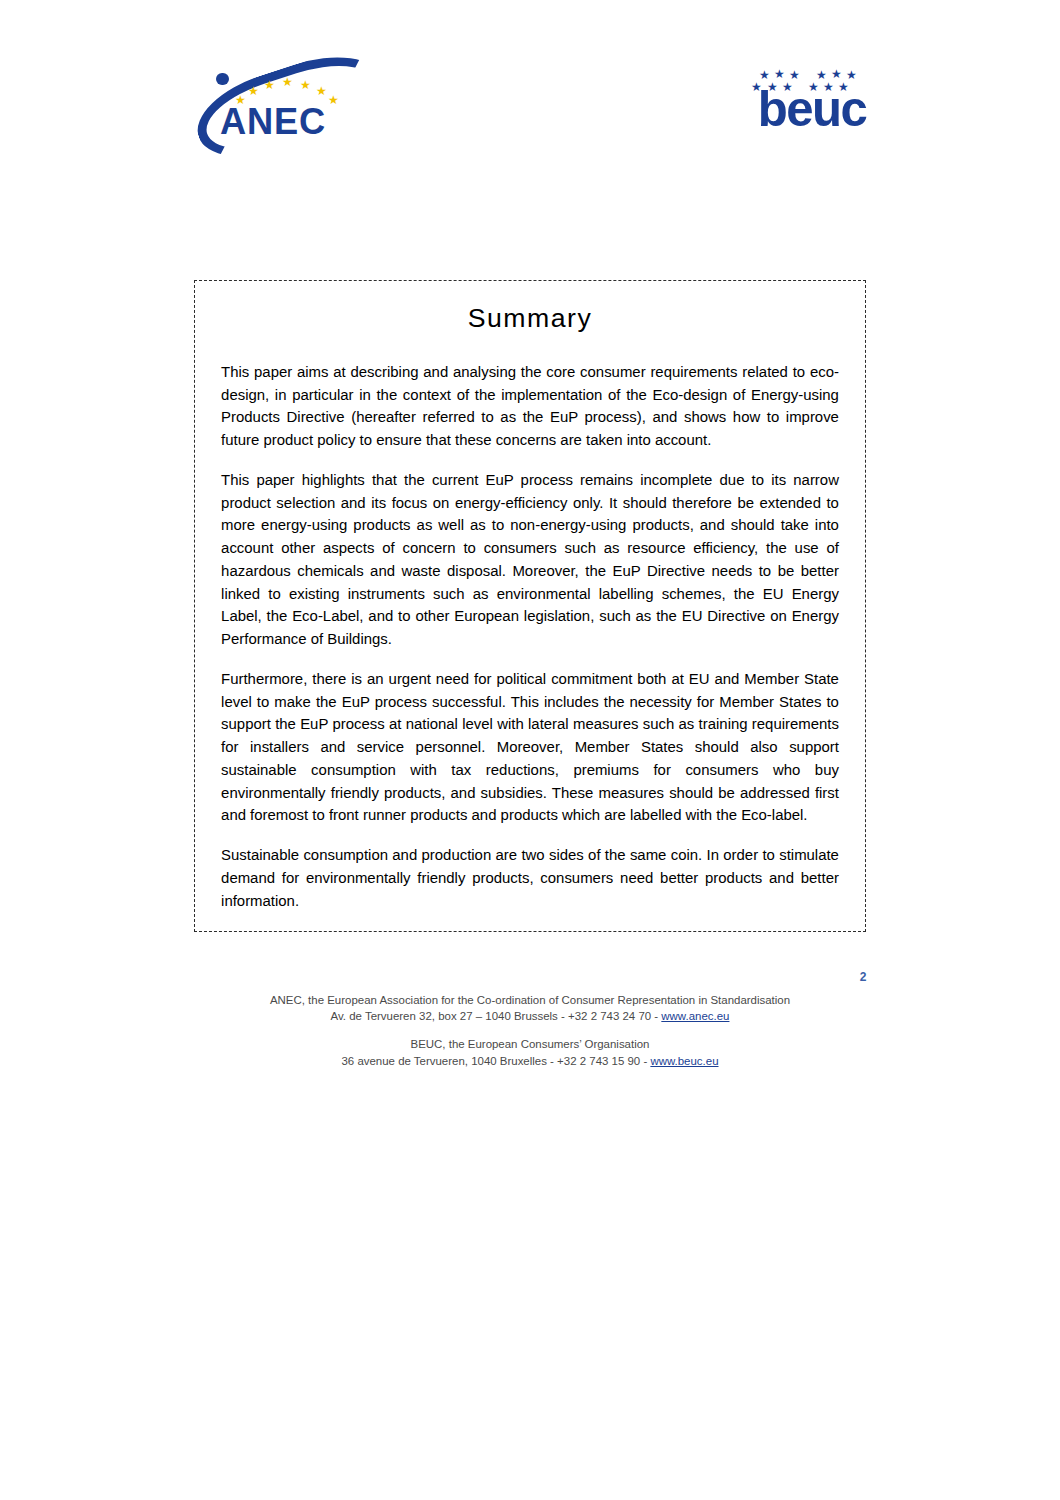★★★★★★★
ANEC
★★★ ★★★ ★★★ ★★★
beuc
Summary
This paper aims at describing and analysing the core consumer requirements related to eco-design, in particular in the context of the implementation of the Eco-design of Energy-using Products Directive (hereafter referred to as the EuP process), and shows how to improve future product policy to ensure that these concerns are taken into account.
This paper highlights that the current EuP process remains incomplete due to its narrow product selection and its focus on energy-efficiency only. It should therefore be extended to more energy-using products as well as to non-energy-using products, and should take into account other aspects of concern to consumers such as resource efficiency, the use of hazardous chemicals and waste disposal. Moreover, the EuP Directive needs to be better linked to existing instruments such as environmental labelling schemes, the EU Energy Label, the Eco-Label, and to other European legislation, such as the EU Directive on Energy Performance of Buildings.
Furthermore, there is an urgent need for political commitment both at EU and Member State level to make the EuP process successful. This includes the necessity for Member States to support the EuP process at national level with lateral measures such as training requirements for installers and service personnel. Moreover, Member States should also support sustainable consumption with tax reductions, premiums for consumers who buy environmentally friendly products, and subsidies. These measures should be addressed first and foremost to front runner products and products which are labelled with the Eco-label.
Sustainable consumption and production are two sides of the same coin. In order to stimulate demand for environmentally friendly products, consumers need better products and better information.
2
ANEC, the European Association for the Co-ordination of Consumer Representation in Standardisation
Av. de Tervueren 32, box 27 – 1040 Brussels - +32 2 743 24 70 - www.anec.eu
BEUC, the European Consumers’ Organisation
36 avenue de Tervueren, 1040 Bruxelles - +32 2 743 15 90 - www.beuc.eu